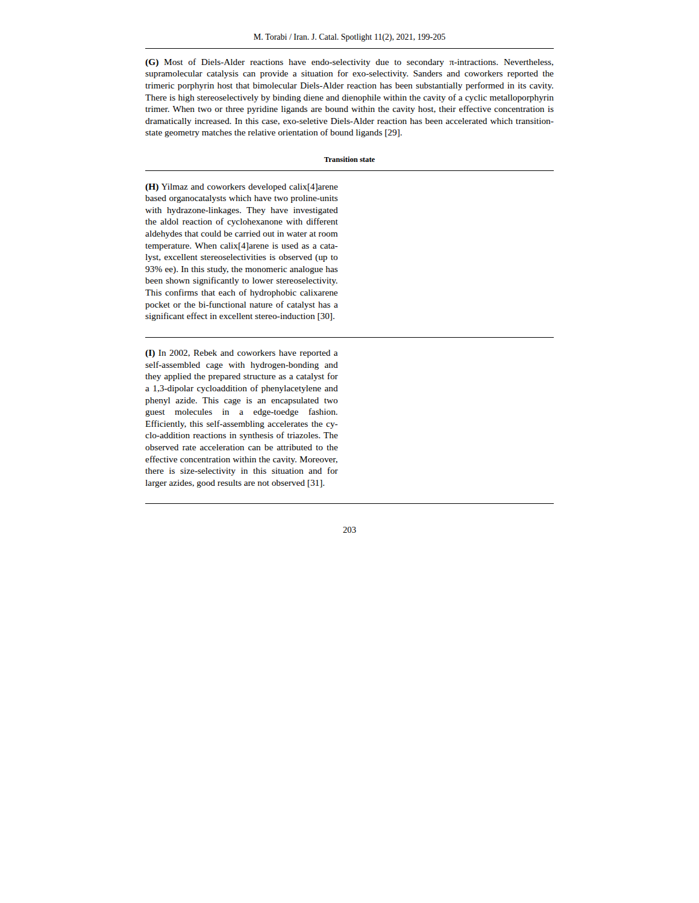M. Torabi / Iran. J. Catal. Spotlight 11(2), 2021, 199-205
(G) Most of Diels-Alder reactions have endo-selectivity due to secondary π-intractions. Nevertheless, supramolecular catalysis can provide a situation for exo-selectivity. Sanders and coworkers reported the trimeric porphyrin host that bimolecular Diels-Alder reaction has been substantially performed in its cavity. There is high stereoselectively by binding diene and dienophile within the cavity of a cyclic metalloporphyrin trimer. When two or three pyridine ligands are bound within the cavity host, their effective concentration is dramatically increased. In this case, exo-seletive Diels-Alder reaction has been accelerated which transition-state geometry matches the relative orientation of bound ligands [29].
Transition state
| (H) Yilmaz and coworkers developed calix[4]arene based organocatalysts which have two proline-units with hydrazone-linkages. They have investigated the aldol reaction of cyclohexanone with different aldehydes that could be carried out in water at room temperature. When calix[4]arene is used as a catalyst, excellent stereoselectivities is observed (up to 93% ee). In this study, the monomeric analogue has been shown significantly to lower stereoselectivity. This confirms that each of hydrophobic calixarene pocket or the bi-functional nature of catalyst has a significant effect in excellent stereo-induction [30]. | |
| (I) In 2002, Rebek and coworkers have reported a self-assembled cage with hydrogen-bonding and they applied the prepared structure as a catalyst for a 1,3-dipolar cycloaddition of phenylacetylene and phenyl azide. This cage is an encapsulated two guest molecules in a edge-toedge fashion. Efficiently, this self-assembling accelerates the cyclo-addition reactions in synthesis of triazoles. The observed rate acceleration can be attributed to the effective concentration within the cavity. Moreover, there is size-selectivity in this situation and for larger azides, good results are not observed [31]. | |
203